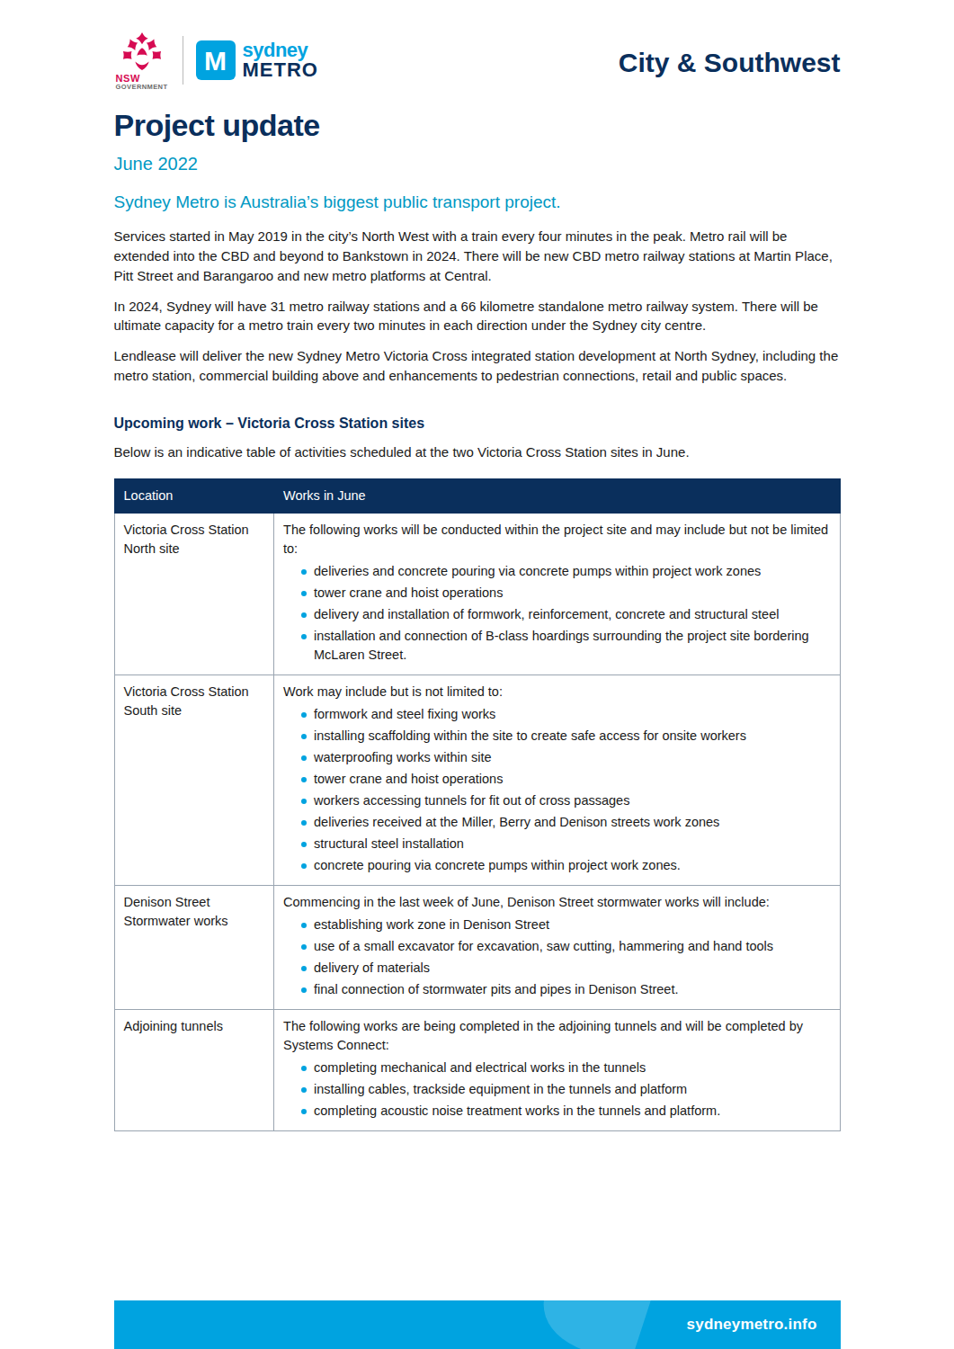NSWGOVERNMENT
sydney METRO
City & Southwest
Project update
June 2022
Sydney Metro is Australia’s biggest public transport project.
Services started in May 2019 in the city’s North West with a train every four minutes in the peak. Metro rail will be extended into the CBD and beyond to Bankstown in 2024. There will be new CBD metro railway stations at Martin Place, Pitt Street and Barangaroo and new metro platforms at Central.
In 2024, Sydney will have 31 metro railway stations and a 66 kilometre standalone metro railway system. There will be ultimate capacity for a metro train every two minutes in each direction under the Sydney city centre.
Lendlease will deliver the new Sydney Metro Victoria Cross integrated station development at North Sydney, including the metro station, commercial building above and enhancements to pedestrian connections, retail and public spaces.
Upcoming work – Victoria Cross Station sites
Below is an indicative table of activities scheduled at the two Victoria Cross Station sites in June.
| Location | Works in June |
| --- | --- |
| Victoria Cross Station North site | The following works will be conducted within the project site and may include but not be limited to: deliveries and concrete pouring via concrete pumps within project work zones tower crane and hoist operations delivery and installation of formwork, reinforcement, concrete and structural steel installation and connection of B-class hoardings surrounding the project site bordering McLaren Street. |
| Victoria Cross Station South site | Work may include but is not limited to: formwork and steel fixing works installing scaffolding within the site to create safe access for onsite workers waterproofing works within site tower crane and hoist operations workers accessing tunnels for fit out of cross passages deliveries received at the Miller, Berry and Denison streets work zones structural steel installation concrete pouring via concrete pumps within project work zones. |
| Denison Street Stormwater works | Commencing in the last week of June, Denison Street stormwater works will include: establishing work zone in Denison Street use of a small excavator for excavation, saw cutting, hammering and hand tools delivery of materials final connection of stormwater pits and pipes in Denison Street. |
| Adjoining tunnels | The following works are being completed in the adjoining tunnels and will be completed by Systems Connect: completing mechanical and electrical works in the tunnels installing cables, trackside equipment in the tunnels and platform completing acoustic noise treatment works in the tunnels and platform. |
sydneymetro.info